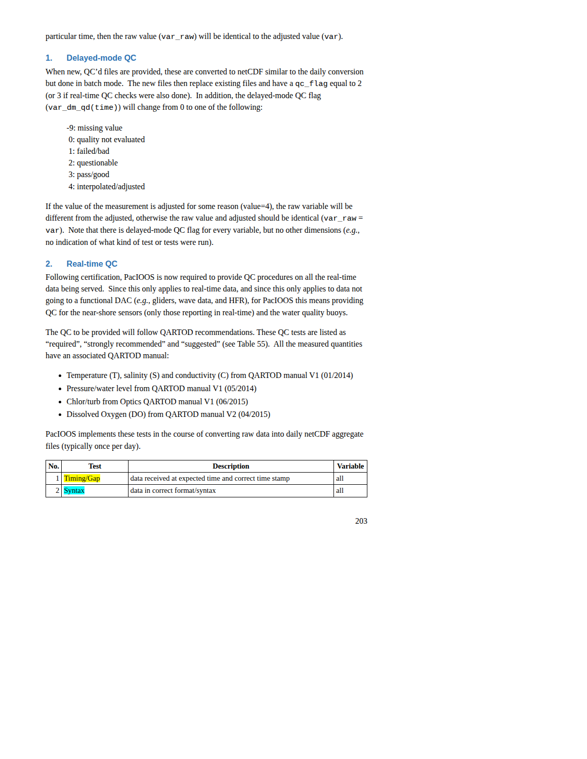particular time, then the raw value (var_raw) will be identical to the adjusted value (var).
1. Delayed-mode QC
When new, QC’d files are provided, these are converted to netCDF similar to the daily conversion but done in batch mode. The new files then replace existing files and have a qc_flag equal to 2 (or 3 if real-time QC checks were also done). In addition, the delayed-mode QC flag (var_dm_qd(time)) will change from 0 to one of the following:
-9: missing value
0: quality not evaluated
1: failed/bad
2: questionable
3: pass/good
4: interpolated/adjusted
If the value of the measurement is adjusted for some reason (value=4), the raw variable will be different from the adjusted, otherwise the raw value and adjusted should be identical (var_raw = var). Note that there is delayed-mode QC flag for every variable, but no other dimensions (e.g., no indication of what kind of test or tests were run).
2. Real-time QC
Following certification, PacIOOS is now required to provide QC procedures on all the real-time data being served. Since this only applies to real-time data, and since this only applies to data not going to a functional DAC (e.g., gliders, wave data, and HFR), for PacIOOS this means providing QC for the near-shore sensors (only those reporting in real-time) and the water quality buoys.
The QC to be provided will follow QARTOD recommendations. These QC tests are listed as “required”, “strongly recommended” and “suggested” (see Table 55). All the measured quantities have an associated QARTOD manual:
Temperature (T), salinity (S) and conductivity (C) from QARTOD manual V1 (01/2014)
Pressure/water level from QARTOD manual V1 (05/2014)
Chlor/turb from Optics QARTOD manual V1 (06/2015)
Dissolved Oxygen (DO) from QARTOD manual V2 (04/2015)
PacIOOS implements these tests in the course of converting raw data into daily netCDF aggregate files (typically once per day).
| No. | Test | Description | Variable |
| --- | --- | --- | --- |
| 1 | Timing/Gap | data received at expected time and correct time stamp | all |
| 2 | Syntax | data in correct format/syntax | all |
203